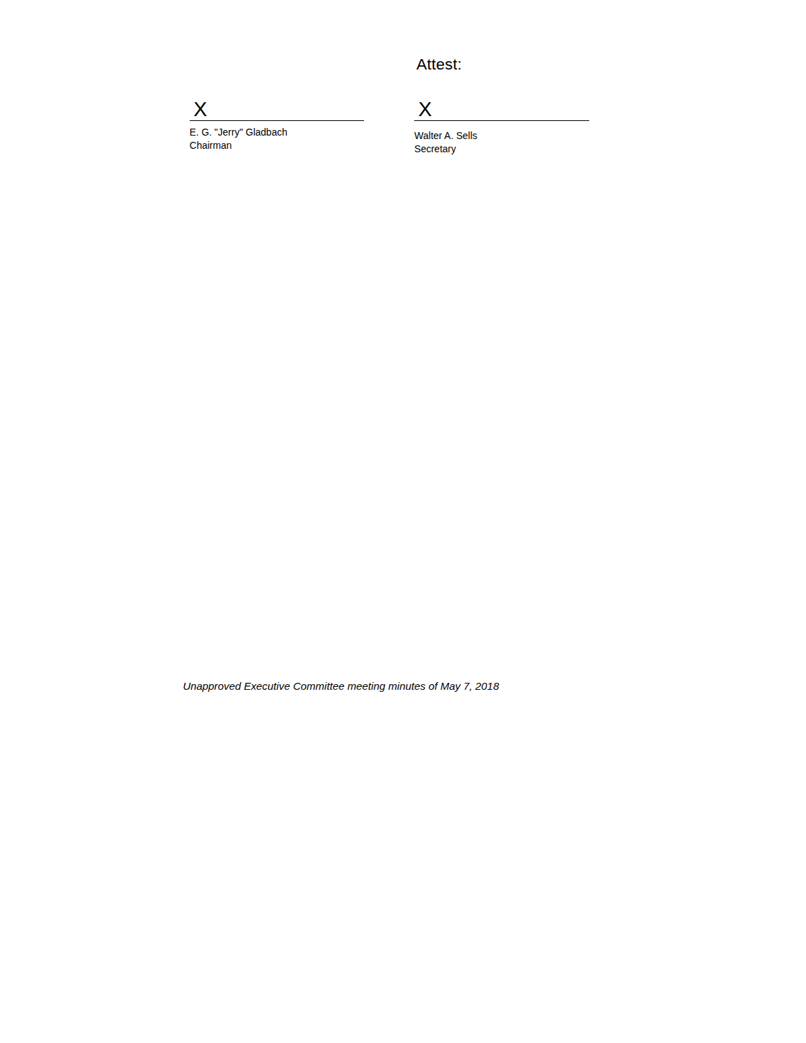Attest:
X
E. G. "Jerry" Gladbach
Chairman
X
Walter A. Sells
Secretary
Unapproved Executive Committee meeting minutes of May 7, 2018